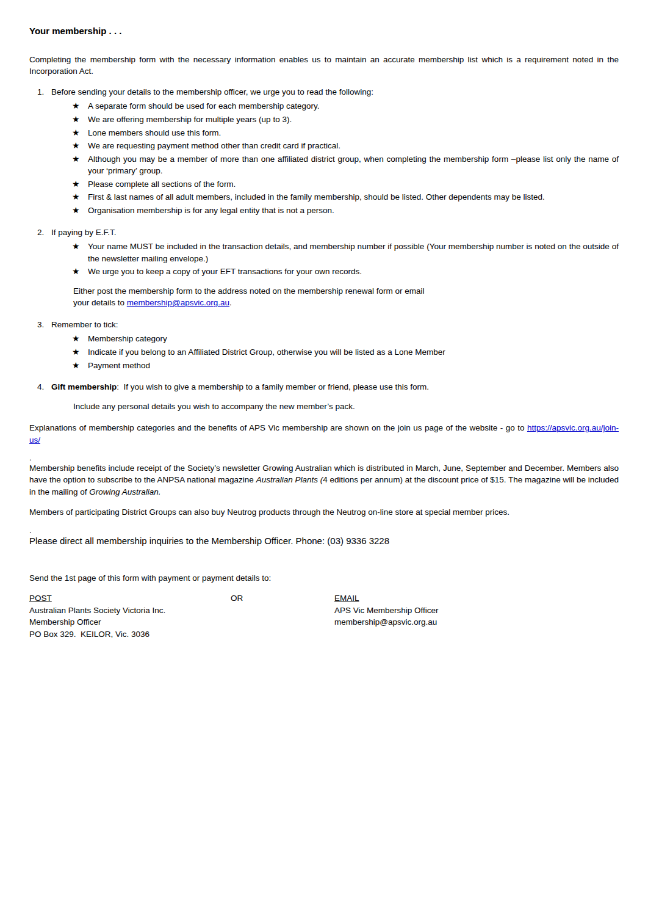Your membership . . .
Completing the membership form with the necessary information enables us to maintain an accurate membership list which is a requirement noted in the Incorporation Act.
Before sending your details to the membership officer, we urge you to read the following:
A separate form should be used for each membership category.
We are offering membership for multiple years (up to 3).
Lone members should use this form.
We are requesting payment method other than credit card if practical.
Although you may be a member of more than one affiliated district group, when completing the membership form –please list only the name of your ‘primary’ group.
Please complete all sections of the form.
First & last names of all adult members, included in the family membership, should be listed. Other dependents may be listed.
Organisation membership is for any legal entity that is not a person.
If paying by E.F.T.
Your name MUST be included in the transaction details, and membership number if possible (Your membership number is noted on the outside of the newsletter mailing envelope.)
We urge you to keep a copy of your EFT transactions for your own records.
Either post the membership form to the address noted on the membership renewal form or email
your details to membership@apsvic.org.au.
Remember to tick:
Membership category
Indicate if you belong to an Affiliated District Group, otherwise you will be listed as a Lone Member
Payment method
Gift membership: If you wish to give a membership to a family member or friend, please use this form.
Include any personal details you wish to accompany the new member’s pack.
Explanations of membership categories and the benefits of APS Vic membership are shown on the join us page of the website - go to https://apsvic.org.au/join-us/
.
Membership benefits include receipt of the Society’s newsletter Growing Australian which is distributed in March, June, September and December. Members also have the option to subscribe to the ANPSA national magazine Australian Plants (4 editions per annum) at the discount price of $15. The magazine will be included in the mailing of Growing Australian.
Members of participating District Groups can also buy Neutrog products through the Neutrog on-line store at special member prices.
.
Please direct all membership inquiries to the Membership Officer. Phone: (03) 9336 3228
Send the 1st page of this form with payment or payment details to:
| POST | OR | EMAIL |
| Australian Plants Society Victoria Inc. | | APS Vic Membership Officer |
| Membership Officer | | membership@apsvic.org.au |
| PO Box 329. KEILOR, Vic. 3036 | | |